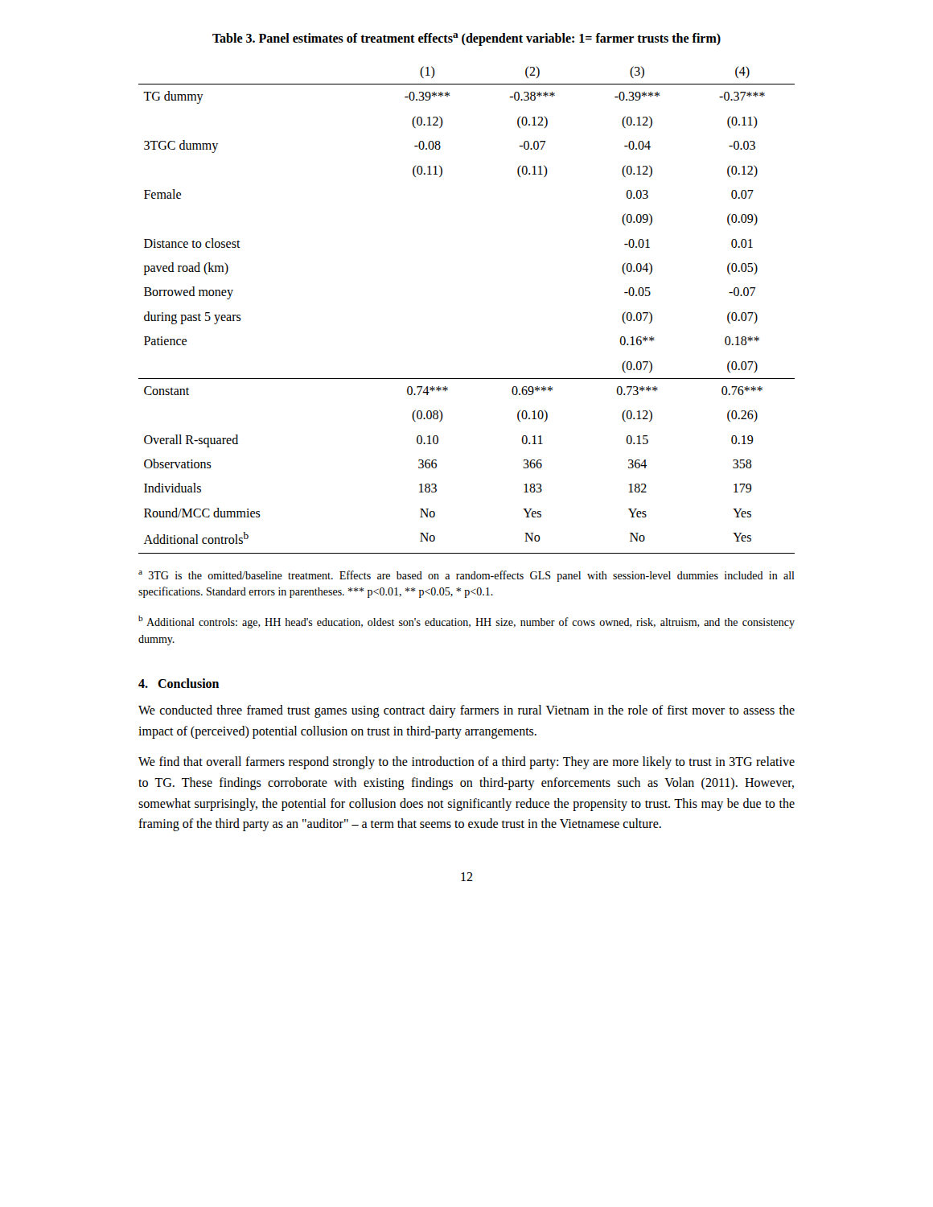Table 3. Panel estimates of treatment effectsa (dependent variable: 1= farmer trusts the firm)
| | (1) | (2) | (3) | (4) |
| --- | --- | --- | --- | --- |
| TG dummy | -0.39*** | -0.38*** | -0.39*** | -0.37*** |
| | (0.12) | (0.12) | (0.12) | (0.11) |
| 3TGC dummy | -0.08 | -0.07 | -0.04 | -0.03 |
| | (0.11) | (0.11) | (0.12) | (0.12) |
| Female | | | 0.03 | 0.07 |
| | | | (0.09) | (0.09) |
| Distance to closest | | | -0.01 | 0.01 |
| paved road (km) | | | (0.04) | (0.05) |
| Borrowed money | | | -0.05 | -0.07 |
| during past 5 years | | | (0.07) | (0.07) |
| Patience | | | 0.16** | 0.18** |
| | | | (0.07) | (0.07) |
| Constant | 0.74*** | 0.69*** | 0.73*** | 0.76*** |
| | (0.08) | (0.10) | (0.12) | (0.26) |
| Overall R-squared | 0.10 | 0.11 | 0.15 | 0.19 |
| Observations | 366 | 366 | 364 | 358 |
| Individuals | 183 | 183 | 182 | 179 |
| Round/MCC dummies | No | Yes | Yes | Yes |
| Additional controls b | No | No | No | Yes |
a 3TG is the omitted/baseline treatment. Effects are based on a random-effects GLS panel with session-level dummies included in all specifications. Standard errors in parentheses. *** p<0.01, ** p<0.05, * p<0.1.
b Additional controls: age, HH head's education, oldest son's education, HH size, number of cows owned, risk, altruism, and the consistency dummy.
4. Conclusion
We conducted three framed trust games using contract dairy farmers in rural Vietnam in the role of first mover to assess the impact of (perceived) potential collusion on trust in third-party arrangements.
We find that overall farmers respond strongly to the introduction of a third party: They are more likely to trust in 3TG relative to TG. These findings corroborate with existing findings on third-party enforcements such as Volan (2011). However, somewhat surprisingly, the potential for collusion does not significantly reduce the propensity to trust. This may be due to the framing of the third party as an "auditor" – a term that seems to exude trust in the Vietnamese culture.
12